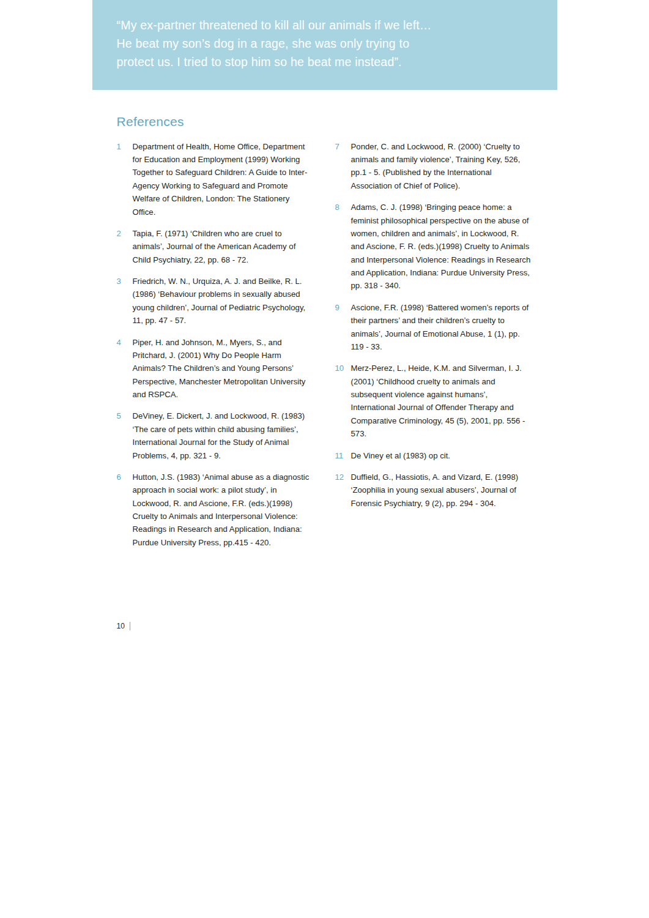“My ex-partner threatened to kill all our animals if we left…
He beat my son’s dog in a rage, she was only trying to
protect us. I tried to stop him so he beat me instead”.
References
1 Department of Health, Home Office, Department for Education and Employment (1999) Working Together to Safeguard Children: A Guide to Inter-Agency Working to Safeguard and Promote Welfare of Children, London: The Stationery Office.
2 Tapia, F. (1971) ‘Children who are cruel to animals’, Journal of the American Academy of Child Psychiatry, 22, pp. 68 - 72.
3 Friedrich, W. N., Urquiza, A. J. and Beilke, R. L. (1986) ‘Behaviour problems in sexually abused young children’, Journal of Pediatric Psychology, 11, pp. 47 - 57.
4 Piper, H. and Johnson, M., Myers, S., and Pritchard, J. (2001) Why Do People Harm Animals? The Children’s and Young Persons’ Perspective, Manchester Metropolitan University and RSPCA.
5 DeViney, E. Dickert, J. and Lockwood, R. (1983) ‘The care of pets within child abusing families’, International Journal for the Study of Animal Problems, 4, pp. 321 - 9.
6 Hutton, J.S. (1983) ‘Animal abuse as a diagnostic approach in social work: a pilot study’, in Lockwood, R. and Ascione, F.R. (eds.)(1998) Cruelty to Animals and Interpersonal Violence: Readings in Research and Application, Indiana: Purdue University Press, pp.415 - 420.
7 Ponder, C. and Lockwood, R. (2000) ‘Cruelty to animals and family violence’, Training Key, 526, pp.1 - 5. (Published by the International Association of Chief of Police).
8 Adams, C. J. (1998) ‘Bringing peace home: a feminist philosophical perspective on the abuse of women, children and animals’, in Lockwood, R. and Ascione, F. R. (eds.)(1998) Cruelty to Animals and Interpersonal Violence: Readings in Research and Application, Indiana: Purdue University Press, pp. 318 - 340.
9 Ascione, F.R. (1998) ‘Battered women’s reports of their partners’ and their children’s cruelty to animals’, Journal of Emotional Abuse, 1 (1), pp. 119 - 33.
10 Merz-Perez, L., Heide, K.M. and Silverman, I. J. (2001) ‘Childhood cruelty to animals and subsequent violence against humans’, International Journal of Offender Therapy and Comparative Criminology, 45 (5), 2001, pp. 556 - 573.
11 De Viney et al (1983) op cit.
12 Duffield, G., Hassiotis, A. and Vizard, E. (1998) ‘Zoophilia in young sexual abusers’, Journal of Forensic Psychiatry, 9 (2), pp. 294 - 304.
10